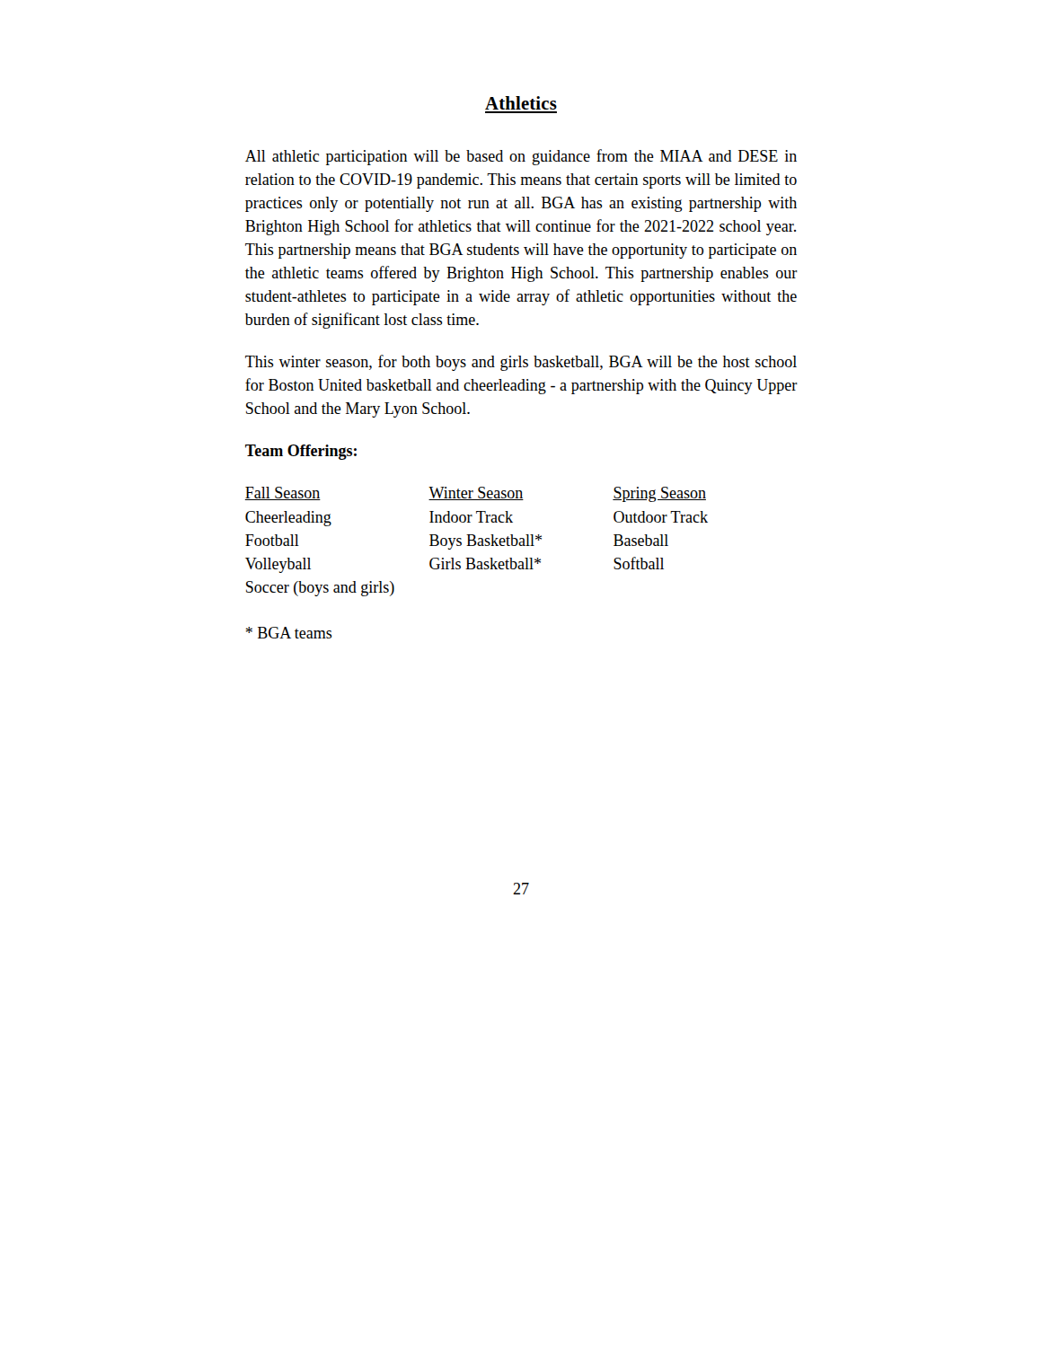Athletics
All athletic participation will be based on guidance from the MIAA and DESE in relation to the COVID-19 pandemic. This means that certain sports will be limited to practices only or potentially not run at all. BGA has an existing partnership with Brighton High School for athletics that will continue for the 2021-2022 school year. This partnership means that BGA students will have the opportunity to participate on the athletic teams offered by Brighton High School. This partnership enables our student-athletes to participate in a wide array of athletic opportunities without the burden of significant lost class time.
This winter season, for both boys and girls basketball, BGA will be the host school for Boston United basketball and cheerleading - a partnership with the Quincy Upper School and the Mary Lyon School.
Team Offerings:
| Fall Season | Winter Season | Spring Season |
| --- | --- | --- |
| Cheerleading | Indoor Track | Outdoor Track |
| Football | Boys Basketball* | Baseball |
| Volleyball | Girls Basketball* | Softball |
| Soccer (boys and girls) | | |
* BGA teams
27